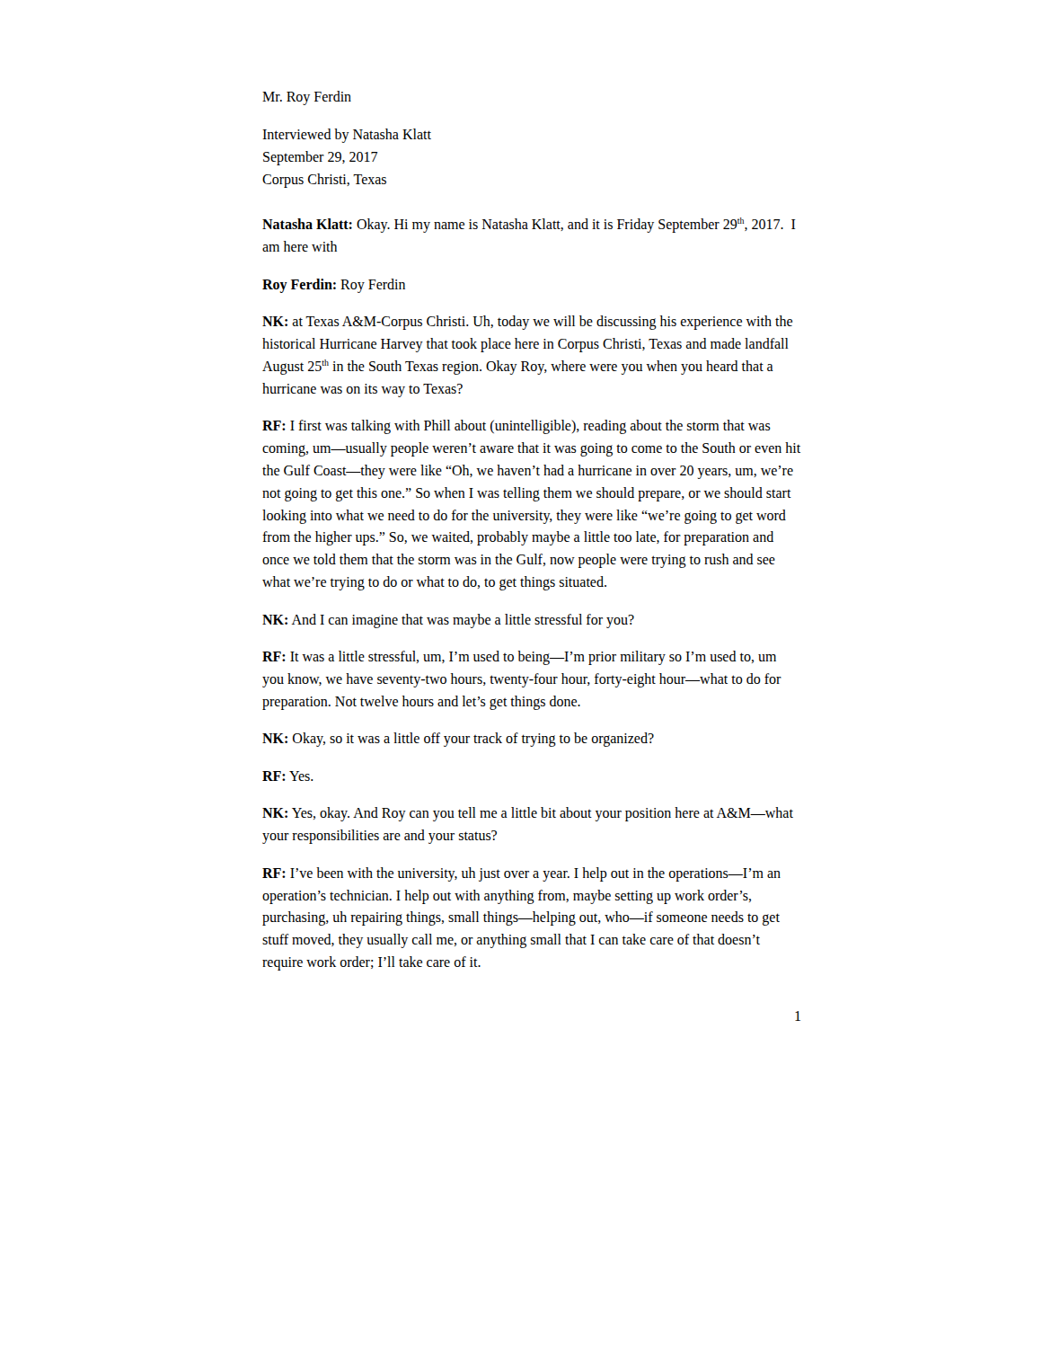Mr. Roy Ferdin
Interviewed by Natasha Klatt
September 29, 2017
Corpus Christi, Texas
Natasha Klatt: Okay. Hi my name is Natasha Klatt, and it is Friday September 29th, 2017. I am here with
Roy Ferdin: Roy Ferdin
NK: at Texas A&M-Corpus Christi. Uh, today we will be discussing his experience with the historical Hurricane Harvey that took place here in Corpus Christi, Texas and made landfall August 25th in the South Texas region. Okay Roy, where were you when you heard that a hurricane was on its way to Texas?
RF: I first was talking with Phill about (unintelligible), reading about the storm that was coming, um—usually people weren’t aware that it was going to come to the South or even hit the Gulf Coast—they were like “Oh, we haven’t had a hurricane in over 20 years, um, we’re not going to get this one.” So when I was telling them we should prepare, or we should start looking into what we need to do for the university, they were like “we’re going to get word from the higher ups.” So, we waited, probably maybe a little too late, for preparation and once we told them that the storm was in the Gulf, now people were trying to rush and see what we’re trying to do or what to do, to get things situated.
NK: And I can imagine that was maybe a little stressful for you?
RF: It was a little stressful, um, I’m used to being—I’m prior military so I’m used to, um you know, we have seventy-two hours, twenty-four hour, forty-eight hour—what to do for preparation. Not twelve hours and let’s get things done.
NK: Okay, so it was a little off your track of trying to be organized?
RF: Yes.
NK: Yes, okay. And Roy can you tell me a little bit about your position here at A&M—what your responsibilities are and your status?
RF: I’ve been with the university, uh just over a year. I help out in the operations—I’m an operation’s technician. I help out with anything from, maybe setting up work order’s, purchasing, uh repairing things, small things—helping out, who—if someone needs to get stuff moved, they usually call me, or anything small that I can take care of that doesn’t require work order; I’ll take care of it.
1